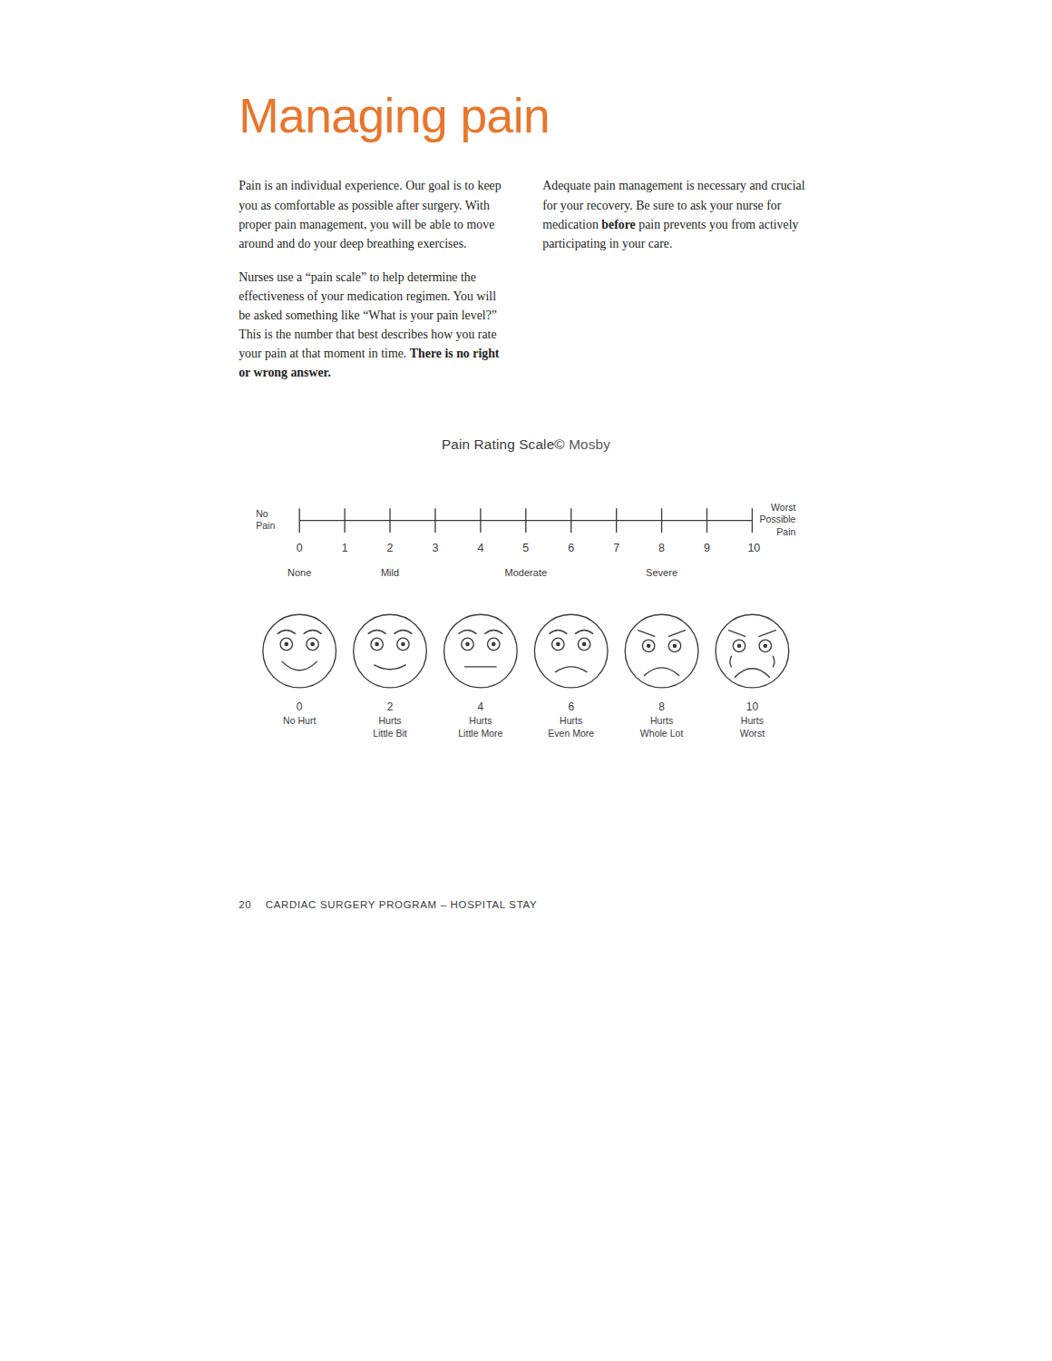Managing pain
Pain is an individual experience. Our goal is to keep you as comfortable as possible after surgery. With proper pain management, you will be able to move around and do your deep breathing exercises.
Nurses use a “pain scale” to help determine the effectiveness of your medication regimen. You will be asked something like “What is your pain level?” This is the number that best describes how you rate your pain at that moment in time. There is no right or wrong answer.
Adequate pain management is necessary and crucial for your recovery. Be sure to ask your nurse for medication before pain prevents you from actively participating in your care.
Pain Rating Scale© Mosby
No Pain Worst Possible Pain 0 1 2 3 4 5 6 7 8 9 10 None Mild Moderate Severe 0 No Hurt 2 Hurts Little Bit 4 Hurts Little More 6 Hurts Even More 8 Hurts Whole Lot 10 Hurts Worst
20 CARDIAC SURGERY PROGRAM – HOSPITAL STAY